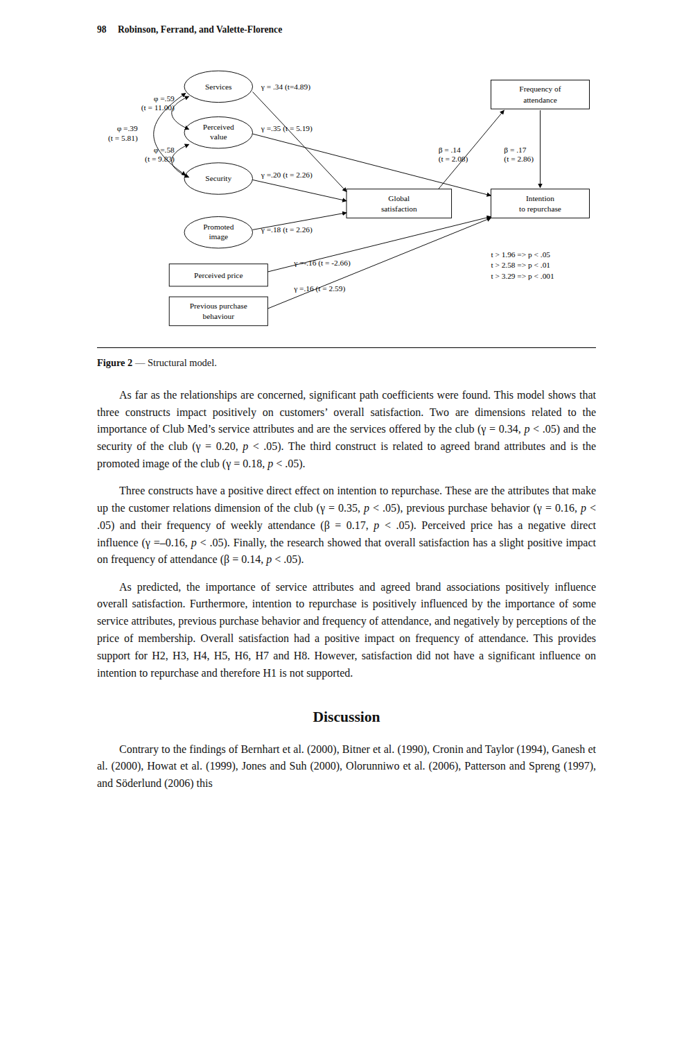98 Robinson, Ferrand, and Valette-Florence
Structural model diagram Path diagram showing latent constructs Services, Perceived value, Security, and Promoted image, plus observed variables Perceived price and Previous purchase behaviour, with paths to Global satisfaction, Intention to repurchase, and Frequency of attendance. Correlations among Services, Perceived value, and Security are shown as phi coefficients. Services Perceived value Security Promoted image Perceived price Previous purchase behaviour Global satisfaction Intention to repurchase Frequency of attendance φ =.59 (t = 11.00) φ =.39 (t = 5.81) φ =.58 (t = 9.83) γ = .34 (t=4.89) γ =.35 (t = 5.19) γ =.20 (t = 2.26) γ =.18 (t = 2.26) γ =-.16 (t = -2.66) γ =.16 (t = 2.59) β = .14 (t = 2.08) β = .17 (t = 2.86) t > 1.96 => p < .05 t > 2.58 => p < .01 t > 3.29 => p < .001
Figure 2 — Structural model.
As far as the relationships are concerned, significant path coefficients were found. This model shows that three constructs impact positively on customers’ overall satisfaction. Two are dimensions related to the importance of Club Med’s service attributes and are the services offered by the club (γ = 0.34, p < .05) and the security of the club (γ = 0.20, p < .05). The third construct is related to agreed brand attributes and is the promoted image of the club (γ = 0.18, p < .05).
Three constructs have a positive direct effect on intention to repurchase. These are the attributes that make up the customer relations dimension of the club (γ = 0.35, p < .05), previous purchase behavior (γ = 0.16, p < .05) and their frequency of weekly attendance (β = 0.17, p < .05). Perceived price has a negative direct influence (γ =–0.16, p < .05). Finally, the research showed that overall satisfaction has a slight positive impact on frequency of attendance (β = 0.14, p < .05).
As predicted, the importance of service attributes and agreed brand associations positively influence overall satisfaction. Furthermore, intention to repurchase is positively influenced by the importance of some service attributes, previous purchase behavior and frequency of attendance, and negatively by perceptions of the price of membership. Overall satisfaction had a positive impact on frequency of attendance. This provides support for H2, H3, H4, H5, H6, H7 and H8. However, satisfaction did not have a significant influence on intention to repurchase and therefore H1 is not supported.
Discussion
Contrary to the findings of Bernhart et al. (2000), Bitner et al. (1990), Cronin and Taylor (1994), Ganesh et al. (2000), Howat et al. (1999), Jones and Suh (2000), Olorunniwo et al. (2006), Patterson and Spreng (1997), and Söderlund (2006) this